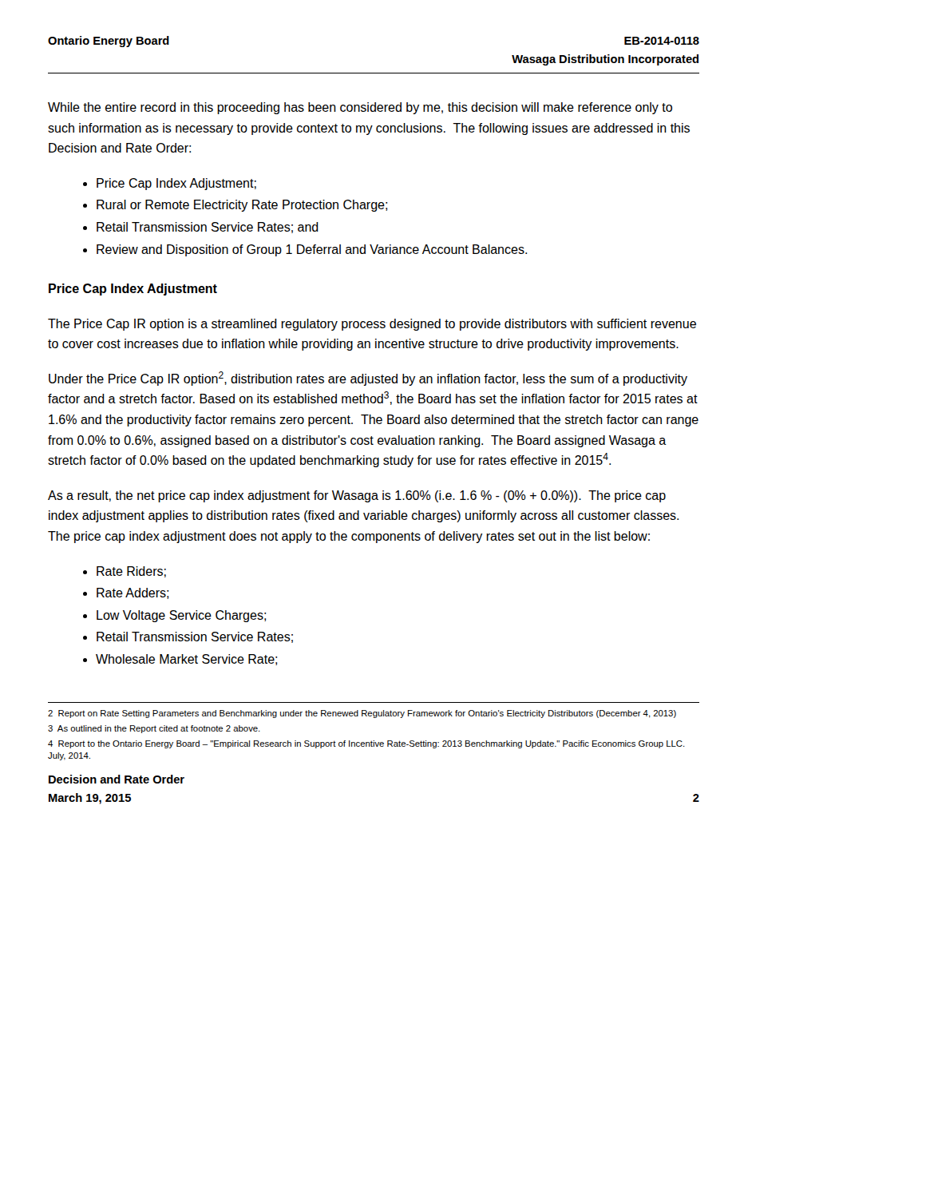Ontario Energy Board
EB-2014-0118
Wasaga Distribution Incorporated
While the entire record in this proceeding has been considered by me, this decision will make reference only to such information as is necessary to provide context to my conclusions. The following issues are addressed in this Decision and Rate Order:
Price Cap Index Adjustment;
Rural or Remote Electricity Rate Protection Charge;
Retail Transmission Service Rates; and
Review and Disposition of Group 1 Deferral and Variance Account Balances.
Price Cap Index Adjustment
The Price Cap IR option is a streamlined regulatory process designed to provide distributors with sufficient revenue to cover cost increases due to inflation while providing an incentive structure to drive productivity improvements.
Under the Price Cap IR option2, distribution rates are adjusted by an inflation factor, less the sum of a productivity factor and a stretch factor. Based on its established method3, the Board has set the inflation factor for 2015 rates at 1.6% and the productivity factor remains zero percent. The Board also determined that the stretch factor can range from 0.0% to 0.6%, assigned based on a distributor's cost evaluation ranking. The Board assigned Wasaga a stretch factor of 0.0% based on the updated benchmarking study for use for rates effective in 20154.
As a result, the net price cap index adjustment for Wasaga is 1.60% (i.e. 1.6 % - (0% + 0.0%)). The price cap index adjustment applies to distribution rates (fixed and variable charges) uniformly across all customer classes. The price cap index adjustment does not apply to the components of delivery rates set out in the list below:
Rate Riders;
Rate Adders;
Low Voltage Service Charges;
Retail Transmission Service Rates;
Wholesale Market Service Rate;
2 Report on Rate Setting Parameters and Benchmarking under the Renewed Regulatory Framework for Ontario's Electricity Distributors (December 4, 2013)
3 As outlined in the Report cited at footnote 2 above.
4 Report to the Ontario Energy Board – "Empirical Research in Support of Incentive Rate-Setting: 2013 Benchmarking Update." Pacific Economics Group LLC. July, 2014.
Decision and Rate Order
March 19, 2015
2